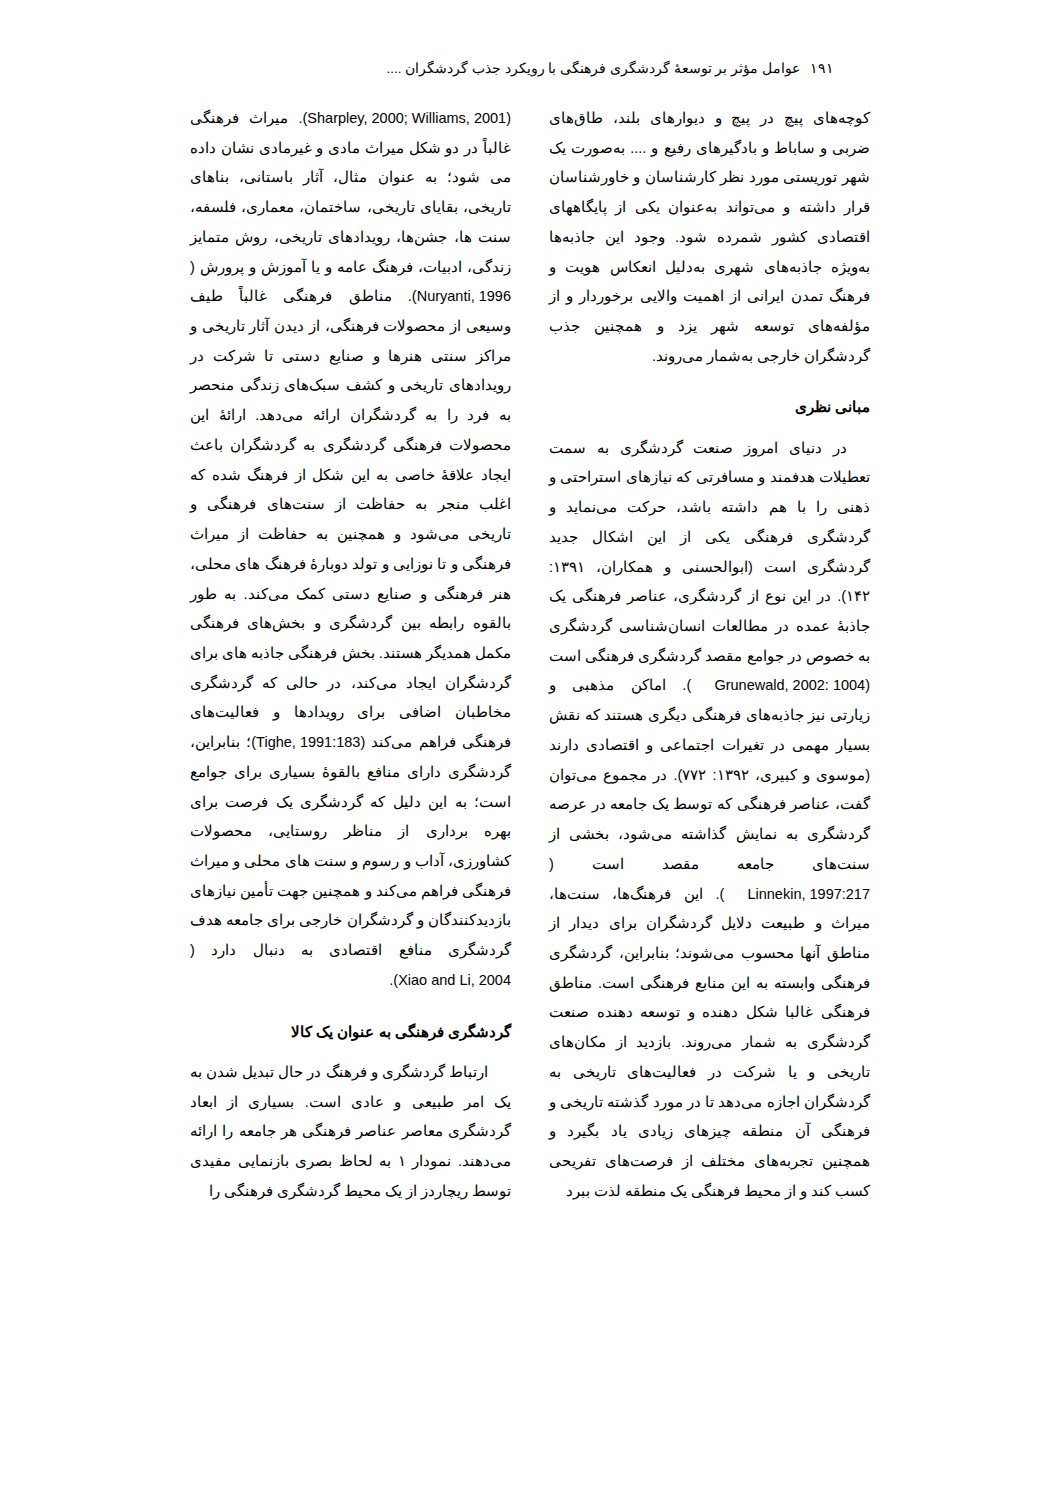۱۹۱
عوامل مؤثر بر توسعهٔ گردشگری فرهنگی با رویکرد جذب گردشگران ....
کوچه‌های پیچ در پیچ و دیوارهای بلند، طاق‌های ضربی و ساباط و بادگیرهای رفیع و .... به‌صورت یک شهر توریستی مورد نظر کارشناسان و خاورشناسان قرار داشته و می‌تواند به‌عنوان یکی از پایگاههای اقتصادی کشور شمرده شود. وجود این جاذبه‌ها به‌ویژه جاذبه‌های شهری به‌دلیل انعکاس هویت و فرهنگ تمدن ایرانی از اهمیت والایی برخوردار و از مؤلفه‌های توسعه شهر یزد و همچنین جذب گردشگران خارجی به‌شمار می‌روند.
مبانی نظری
در دنیای امروز صنعت گردشگری به سمت تعطیلات هدفمند و مسافرتی که نیازهای استراحتی و ذهنی را با هم داشته باشد، حرکت می‌نماید و گردشگری فرهنگی یکی از این اشکال جدید گردشگری است (ابوالحسنی و همکاران، ۱۳۹۱: ۱۴۲). در این نوع از گردشگری، عناصر فرهنگی یک جاذبهٔ عمده در مطالعات انسان‌شناسی گردشگری به خصوص در جوامع مقصد گردشگری فرهنگی است (Grunewald, 2002: 1004). اماکن مذهبی و زیارتی نیز جاذبه‌های فرهنگی دیگری هستند که نقش بسیار مهمی در تغیرات اجتماعی و اقتصادی دارند (موسوی و کبیری، ۱۳۹۲: ۷۷۲). در مجموع می‌توان گفت، عناصر فرهنگی که توسط یک جامعه در عرصه گردشگری به نمایش گذاشته می‌شود، بخشی از سنت‌های جامعه مقصد است (Linnekin, 1997:217). این فرهنگ‌ها، سنت‌ها، میراث و طبیعت دلایل گردشگران برای دیدار از مناطق آنها محسوب می‌شوند؛ بنابراین، گردشگری فرهنگی وابسته به این منابع فرهنگی است. مناطق فرهنگی غالبا شکل دهنده و توسعه دهنده صنعت گردشگری به شمار می‌روند. بازدید از مکان‌های تاریخی و یا شرکت در فعالیت‌های تاریخی به گردشگران اجازه می‌دهد تا در مورد گذشته تاریخی و فرهنگی آن منطقه چیزهای زیادی یاد بگیرد و همچنین تجربه‌های مختلف از فرصت‌های تفریحی کسب کند و از محیط فرهنگی یک منطقه لذت ببرد
(Sharpley, 2000; Williams, 2001). میراث فرهنگی غالباً در دو شکل میراث مادی و غیرمادی نشان داده می شود؛ به عنوان مثال، آثار باستانی، بناهای تاریخی، بقایای تاریخی، ساختمان، معماری، فلسفه، سنت ها، جشن‌ها، رویدادهای تاریخی، روش متمایز زندگی، ادبیات، فرهنگ عامه و یا آموزش و پرورش (Nuryanti, 1996). مناطق فرهنگی غالباً طیف وسیعی از محصولات فرهنگی، از دیدن آثار تاریخی و مراکز سنتی هنرها و صنایع دستی تا شرکت در رویدادهای تاریخی و کشف سبک‌های زندگی منحصر به فرد را به گردشگران ارائه می‌دهد. ارائهٔ این محصولات فرهنگی گردشگری به گردشگران باعث ایجاد علاقهٔ خاصی به این شکل از فرهنگ شده که اغلب منجر به حفاظت از سنت‌های فرهنگی و تاریخی می‌شود و همچنین به حفاظت از میراث فرهنگی و تا نوزایی و تولد دوبارهٔ فرهنگ های محلی، هنر فرهنگی و صنایع دستی کمک می‌کند. به طور بالقوه رابطه بین گردشگری و بخش‌های فرهنگی مکمل همدیگر هستند. بخش فرهنگی جاذبه های برای گردشگران ایجاد می‌کند، در حالی که گردشگری مخاطبان اضافی برای رویدادها و فعالیت‌های فرهنگی فراهم می‌کند (Tighe, 1991:183)؛ بنابراین، گردشگری دارای منافع بالقوهٔ بسیاری برای جوامع است؛ به این دلیل که گردشگری یک فرصت برای بهره برداری از مناظر روستایی، محصولات کشاورزی، آداب و رسوم و سنت های محلی و میراث فرهنگی فراهم می‌کند و همچنین جهت تأمین نیازهای بازدیدکنندگان و گردشگران خارجی برای جامعه هدف گردشگری منافع اقتصادی به دنبال دارد (Xiao and Li, 2004).
گردشگری فرهنگی به عنوان یک کالا
ارتباط گردشگری و فرهنگ در حال تبدیل شدن به یک امر طبیعی و عادی است. بسیاری از ابعاد گردشگری معاصر عناصر فرهنگی هر جامعه را ارائه می‌دهند. نمودار ۱ به لحاظ بصری بازنمایی مفیدی توسط ریچاردز از یک محیط گردشگری فرهنگی را